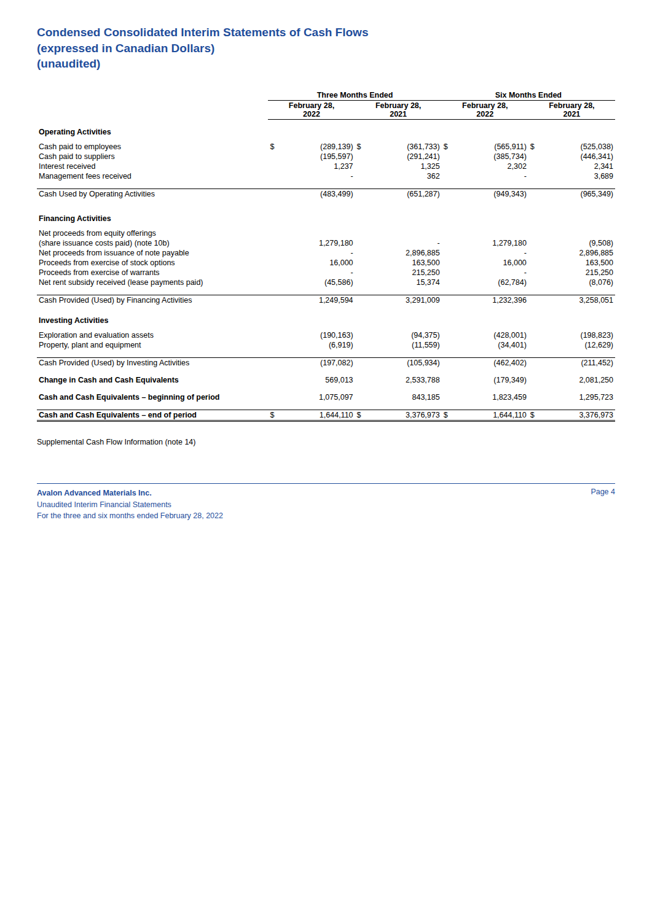Condensed Consolidated Interim Statements of Cash Flows
(expressed in Canadian Dollars)
(unaudited)
| | Three Months Ended | Six Months Ended |
| | February 28, 2022 | February 28, 2021 | February 28, 2022 | February 28, 2021 |
| Operating Activities | |
| Cash paid to employees | $ | (289,139) | $ | (361,733) | $ | (565,911) | $ | (525,038) |
| Cash paid to suppliers | | (195,597) | | (291,241) | | (385,734) | | (446,341) |
| Interest received | | 1,237 | | 1,325 | | 2,302 | | 2,341 |
| Management fees received | | - | | 362 | | - | | 3,689 |
| Cash Used by Operating Activities | | (483,499) | | (651,287) | | (949,343) | | (965,349) |
| Financing Activities | |
| Net proceeds from equity offerings | |
| (share issuance costs paid) (note 10b) | | 1,279,180 | | - | | 1,279,180 | | (9,508) |
| Net proceeds from issuance of note payable | | - | | 2,896,885 | | - | | 2,896,885 |
| Proceeds from exercise of stock options | | 16,000 | | 163,500 | | 16,000 | | 163,500 |
| Proceeds from exercise of warrants | | - | | 215,250 | | - | | 215,250 |
| Net rent subsidy received (lease payments paid) | | (45,586) | | 15,374 | | (62,784) | | (8,076) |
| Cash Provided (Used) by Financing Activities | | 1,249,594 | | 3,291,009 | | 1,232,396 | | 3,258,051 |
| Investing Activities | |
| Exploration and evaluation assets | | (190,163) | | (94,375) | | (428,001) | | (198,823) |
| Property, plant and equipment | | (6,919) | | (11,559) | | (34,401) | | (12,629) |
| Cash Provided (Used) by Investing Activities | | (197,082) | | (105,934) | | (462,402) | | (211,452) |
| Change in Cash and Cash Equivalents | | 569,013 | | 2,533,788 | | (179,349) | | 2,081,250 |
| Cash and Cash Equivalents – beginning of period | | 1,075,097 | | 843,185 | | 1,823,459 | | 1,295,723 |
| Cash and Cash Equivalents – end of period | $ | 1,644,110 | $ | 3,376,973 | $ | 1,644,110 | $ | 3,376,973 |
Supplemental Cash Flow Information (note 14)
Avalon Advanced Materials Inc.
Unaudited Interim Financial Statements
For the three and six months ended February 28, 2022
Page 4